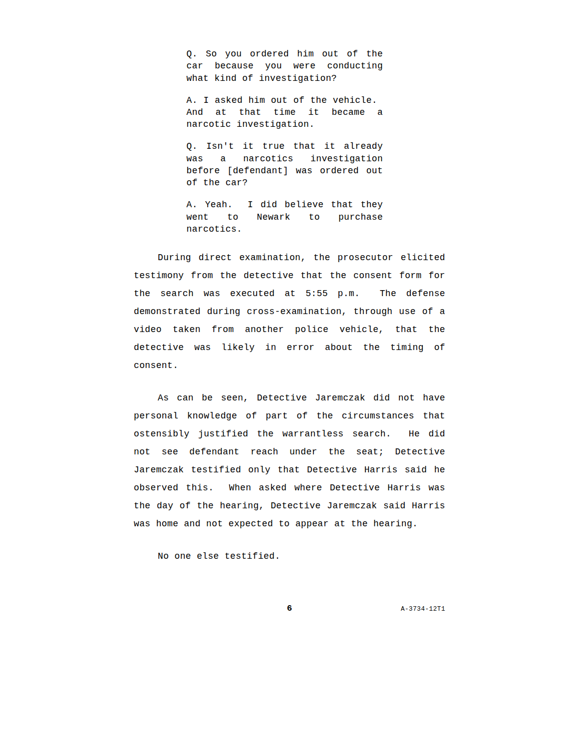Q. So you ordered him out of the car because you were conducting what kind of investigation?
A. I asked him out of the vehicle. And at that time it became a narcotic investigation.
Q. Isn't it true that it already was a narcotics investigation before [defendant] was ordered out of the car?
A. Yeah. I did believe that they went to Newark to purchase narcotics.
During direct examination, the prosecutor elicited testimony from the detective that the consent form for the search was executed at 5:55 p.m. The defense demonstrated during cross-examination, through use of a video taken from another police vehicle, that the detective was likely in error about the timing of consent.
As can be seen, Detective Jaremczak did not have personal knowledge of part of the circumstances that ostensibly justified the warrantless search. He did not see defendant reach under the seat; Detective Jaremczak testified only that Detective Harris said he observed this. When asked where Detective Harris was the day of the hearing, Detective Jaremczak said Harris was home and not expected to appear at the hearing.
No one else testified.
6
A-3734-12T1